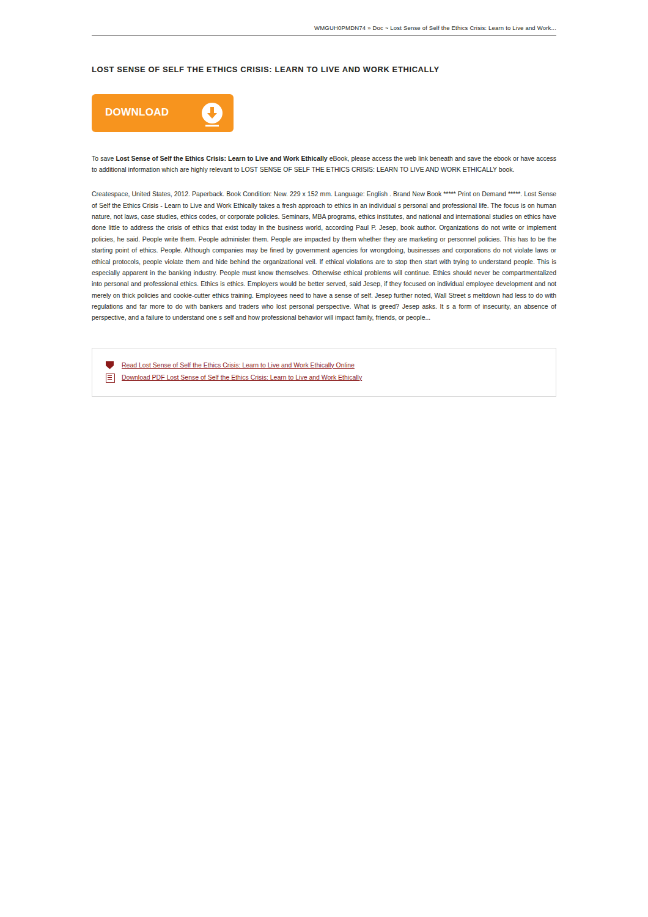WMGUH0PMDN74 » Doc ~ Lost Sense of Self the Ethics Crisis: Learn to Live and Work...
LOST SENSE OF SELF THE ETHICS CRISIS: LEARN TO LIVE AND WORK ETHICALLY
DOWNLOAD
To save Lost Sense of Self the Ethics Crisis: Learn to Live and Work Ethically eBook, please access the web link beneath and save the ebook or have access to additional information which are highly relevant to LOST SENSE OF SELF THE ETHICS CRISIS: LEARN TO LIVE AND WORK ETHICALLY book.
Createspace, United States, 2012. Paperback. Book Condition: New. 229 x 152 mm. Language: English . Brand New Book ***** Print on Demand *****. Lost Sense of Self the Ethics Crisis - Learn to Live and Work Ethically takes a fresh approach to ethics in an individual s personal and professional life. The focus is on human nature, not laws, case studies, ethics codes, or corporate policies. Seminars, MBA programs, ethics institutes, and national and international studies on ethics have done little to address the crisis of ethics that exist today in the business world, according Paul P. Jesep, book author. Organizations do not write or implement policies, he said. People write them. People administer them. People are impacted by them whether they are marketing or personnel policies. This has to be the starting point of ethics. People. Although companies may be fined by government agencies for wrongdoing, businesses and corporations do not violate laws or ethical protocols, people violate them and hide behind the organizational veil. If ethical violations are to stop then start with trying to understand people. This is especially apparent in the banking industry. People must know themselves. Otherwise ethical problems will continue. Ethics should never be compartmentalized into personal and professional ethics. Ethics is ethics. Employers would be better served, said Jesep, if they focused on individual employee development and not merely on thick policies and cookie-cutter ethics training. Employees need to have a sense of self. Jesep further noted, Wall Street s meltdown had less to do with regulations and far more to do with bankers and traders who lost personal perspective. What is greed? Jesep asks. It s a form of insecurity, an absence of perspective, and a failure to understand one s self and how professional behavior will impact family, friends, or people...
Read Lost Sense of Self the Ethics Crisis: Learn to Live and Work Ethically Online
Download PDF Lost Sense of Self the Ethics Crisis: Learn to Live and Work Ethically